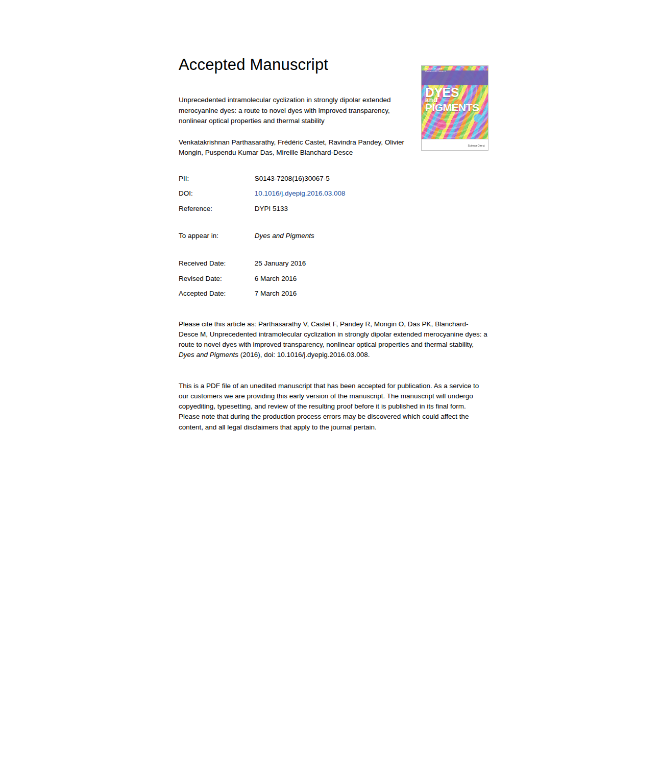Accepted Manuscript
Unprecedented intramolecular cyclization in strongly dipolar extended merocyanine dyes: a route to novel dyes with improved transparency, nonlinear optical properties and thermal stability
Venkatakrishnan Parthasarathy, Frédéric Castet, Ravindra Pandey, Olivier Mongin, Puspendu Kumar Das, Mireille Blanchard-Desce
ISSN 0143-7208
Volume 000 Issue 0
DYES
and
PIGMENTS
ScienceDirect
PII:
S0143-7208(16)30067-5
DOI:
10.1016/j.dyepig.2016.03.008
Reference:
DYPI 5133
To appear in:
Dyes and Pigments
Received Date:
25 January 2016
Revised Date:
6 March 2016
Accepted Date:
7 March 2016
Please cite this article as: Parthasarathy V, Castet F, Pandey R, Mongin O, Das PK, Blanchard-Desce M, Unprecedented intramolecular cyclization in strongly dipolar extended merocyanine dyes: a route to novel dyes with improved transparency, nonlinear optical properties and thermal stability, Dyes and Pigments (2016), doi: 10.1016/j.dyepig.2016.03.008.
This is a PDF file of an unedited manuscript that has been accepted for publication. As a service to our customers we are providing this early version of the manuscript. The manuscript will undergo copyediting, typesetting, and review of the resulting proof before it is published in its final form. Please note that during the production process errors may be discovered which could affect the content, and all legal disclaimers that apply to the journal pertain.